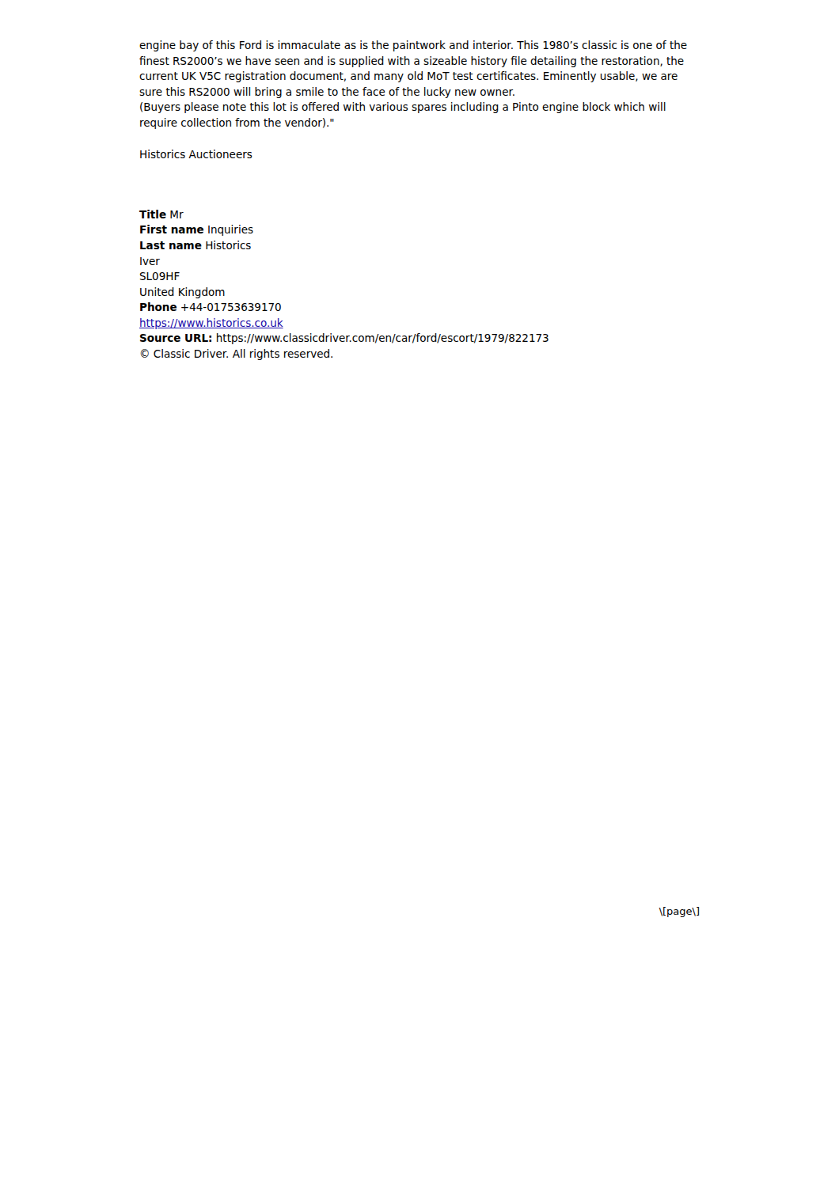engine bay of this Ford is immaculate as is the paintwork and interior. This 1980’s classic is one of the finest RS2000’s we have seen and is supplied with a sizeable history file detailing the restoration, the current UK V5C registration document, and many old MoT test certificates. Eminently usable, we are sure this RS2000 will bring a smile to the face of the lucky new owner.
(Buyers please note this lot is offered with various spares including a Pinto engine block which will require collection from the vendor)."
Historics Auctioneers
Title Mr
First name Inquiries
Last name Historics
Iver
SL09HF
United Kingdom
Phone +44-01753639170
https://www.historics.co.uk
Source URL: https://www.classicdriver.com/en/car/ford/escort/1979/822173
© Classic Driver. All rights reserved.
\[page\]